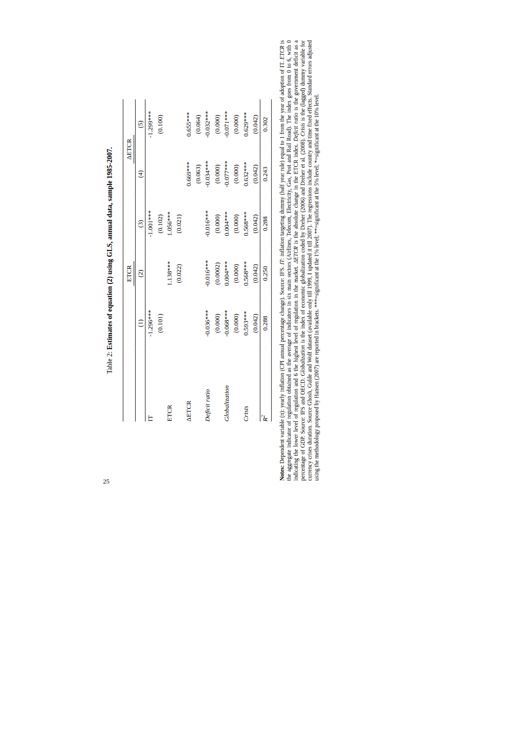Table 2: Estimates of equation (2) using GLS, annual data, sample 1985-2007.
| | ETCR | ΔETCR |
| | (1) | (2) | (3) | (4) | (5) |
| IT | -1.296*** | | -1.001*** | | -1.299*** |
| | (0.101) | | (0.102) | | (0.100) |
| ETCR | | 1.138*** | 1.056*** | | |
| | | (0.022) | (0.021) | | |
| ΔETCR | | | | 0.669*** | 0.655*** |
| | | | | (0.063) | (0.064) |
| Deficit ratio | -0.036*** | -0.016*** | -0.016*** | -0.034*** | -0.032*** |
| | (0.000) | (0.0002) | (0.000) | (0.000) | (0.000) |
| Globalization | -0.068*** | 0.004*** | 0.004*** | -0.077*** | -0.071*** |
| | (0.000) | (0.000) | (0.000) | (0.000) | (0.000) |
| Crisis | 0.593*** | 0.568*** | 0.568*** | 0.632*** | 0.629*** |
| | (0.042) | (0.042) | (0.042) | (0.042) | (0.042) |
| R 2 | 0.288 | 0.250 | 0.288 | 0.243 | 0.302 |
Notes: Dependent variable (π): yearly inflation (CPI annual percentage change). Source: IFS. IT: inflation targeting dummy (half year rule) equal to 1 from the year of adoption of IT. ETCR is the aggregate indicator of regulation obtained as the average of indicators in six main sectors (Airlines, Telecom, Electricity, Gas, Post and Rail Road). The index goes from 0 to 6, with 0 indicating the lower level of regulation and 6 the highest level of regulation in the market. ΔETCR is the absolute change in the ETCR index. Deficit ratio is the government deficit as a percentage of GDP. Source: IFS and OECD. Globalization is the index of economic globalization coded by Dreher (2006) and Dreher et al. (2008). Crisis is the (lagged) dummy variable for currency crises duration. Source Ghosh, Gulde and Wolf dataset (available only till 1999, I updated it till 2007). The regressions include country and time fixed effects. Standard errors adjusted using the methodology proposed by Hansen (2007) are reported in brackets. ***=significant at the 1% level; **=significant at the 5% level; *=significant at the 10% level.
25